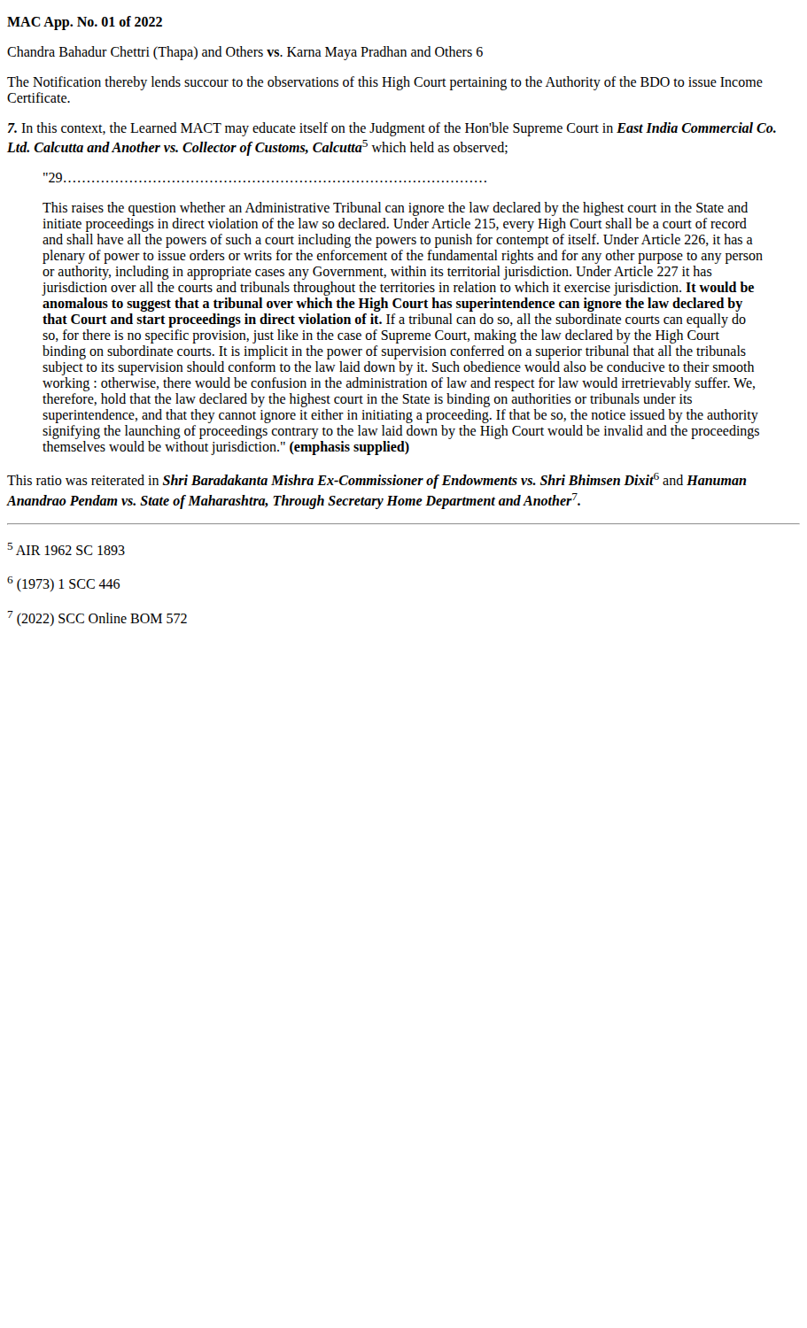MAC App. No. 01 of 2022
Chandra Bahadur Chettri (Thapa) and Others vs. Karna Maya Pradhan and Others 6
The Notification thereby lends succour to the observations of this High Court pertaining to the Authority of the BDO to issue Income Certificate.
7. In this context, the Learned MACT may educate itself on the Judgment of the Hon'ble Supreme Court in East India Commercial Co. Ltd. Calcutta and Another vs. Collector of Customs, Calcutta5 which held as observed;
"29………………………………………………………………………………
This raises the question whether an Administrative Tribunal can ignore the law declared by the highest court in the State and initiate proceedings in direct violation of the law so declared. Under Article 215, every High Court shall be a court of record and shall have all the powers of such a court including the powers to punish for contempt of itself. Under Article 226, it has a plenary of power to issue orders or writs for the enforcement of the fundamental rights and for any other purpose to any person or authority, including in appropriate cases any Government, within its territorial jurisdiction. Under Article 227 it has jurisdiction over all the courts and tribunals throughout the territories in relation to which it exercise jurisdiction. It would be anomalous to suggest that a tribunal over which the High Court has superintendence can ignore the law declared by that Court and start proceedings in direct violation of it. If a tribunal can do so, all the subordinate courts can equally do so, for there is no specific provision, just like in the case of Supreme Court, making the law declared by the High Court binding on subordinate courts. It is implicit in the power of supervision conferred on a superior tribunal that all the tribunals subject to its supervision should conform to the law laid down by it. Such obedience would also be conducive to their smooth working : otherwise, there would be confusion in the administration of law and respect for law would irretrievably suffer. We, therefore, hold that the law declared by the highest court in the State is binding on authorities or tribunals under its superintendence, and that they cannot ignore it either in initiating a proceeding. If that be so, the notice issued by the authority signifying the launching of proceedings contrary to the law laid down by the High Court would be invalid and the proceedings themselves would be without jurisdiction." (emphasis supplied)
This ratio was reiterated in Shri Baradakanta Mishra Ex-Commissioner of Endowments vs. Shri Bhimsen Dixit6 and Hanuman Anandrao Pendam vs. State of Maharashtra, Through Secretary Home Department and Another7.
5 AIR 1962 SC 1893
6 (1973) 1 SCC 446
7 (2022) SCC Online BOM 572